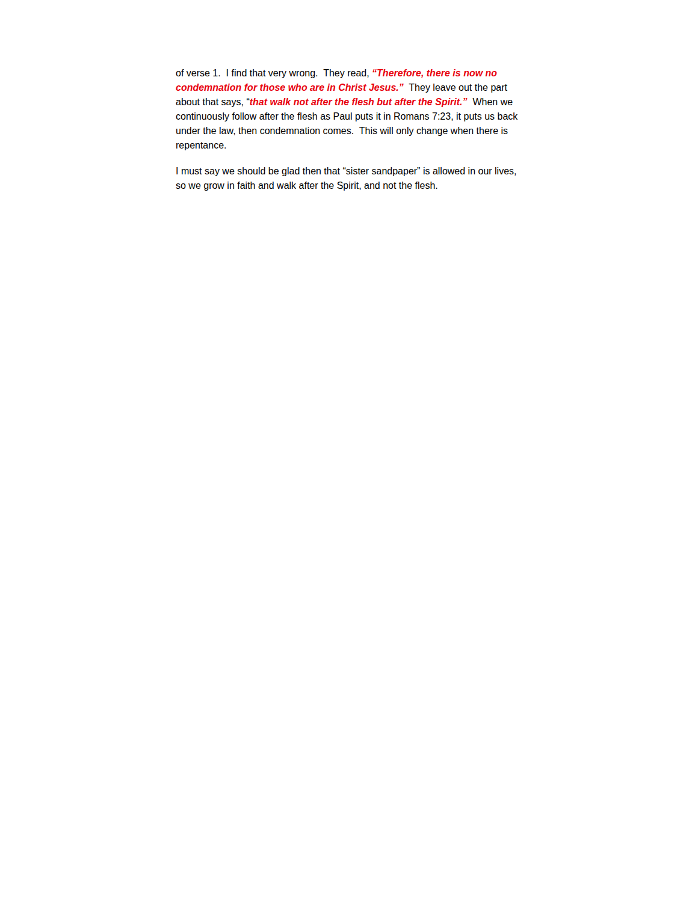of verse 1. I find that very wrong. They read, “Therefore, there is now no condemnation for those who are in Christ Jesus.” They leave out the part about that says, “that walk not after the flesh but after the Spirit.” When we continuously follow after the flesh as Paul puts it in Romans 7:23, it puts us back under the law, then condemnation comes. This will only change when there is repentance.
I must say we should be glad then that “sister sandpaper” is allowed in our lives, so we grow in faith and walk after the Spirit, and not the flesh.